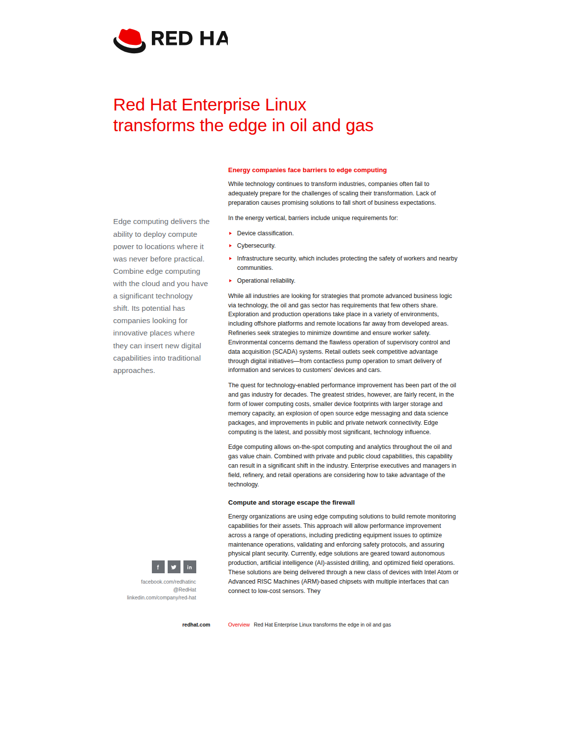Red Hat Enterprise Linux
transforms the edge in oil and gas
Edge computing delivers the ability to deploy compute power to locations where it was never before practical. Combine edge computing with the cloud and you have a significant technology shift. Its potential has companies looking for innovative places where they can insert new digital capabilities into traditional approaches.
facebook.com/redhatinc
@RedHat
linkedin.com/company/red-hat
Energy companies face barriers to edge computing
While technology continues to transform industries, companies often fail to adequately prepare for the challenges of scaling their transformation. Lack of preparation causes promising solutions to fall short of business expectations.
In the energy vertical, barriers include unique requirements for:
Device classification.
Cybersecurity.
Infrastructure security, which includes protecting the safety of workers and nearby communities.
Operational reliability.
While all industries are looking for strategies that promote advanced business logic via technology, the oil and gas sector has requirements that few others share. Exploration and production operations take place in a variety of environments, including offshore platforms and remote locations far away from developed areas. Refineries seek strategies to minimize downtime and ensure worker safety. Environmental concerns demand the flawless operation of supervisory control and data acquisition (SCADA) systems. Retail outlets seek competitive advantage through digital initiatives—from contactless pump operation to smart delivery of information and services to customers’ devices and cars.
The quest for technology-enabled performance improvement has been part of the oil and gas industry for decades. The greatest strides, however, are fairly recent, in the form of lower computing costs, smaller device footprints with larger storage and memory capacity, an explosion of open source edge messaging and data science packages, and improvements in public and private network connectivity. Edge computing is the latest, and possibly most significant, technology influence.
Edge computing allows on-the-spot computing and analytics throughout the oil and gas value chain. Combined with private and public cloud capabilities, this capability can result in a significant shift in the industry. Enterprise executives and managers in field, refinery, and retail operations are considering how to take advantage of the technology.
Compute and storage escape the firewall
Energy organizations are using edge computing solutions to build remote monitoring capabilities for their assets. This approach will allow performance improvement across a range of operations, including predicting equipment issues to optimize maintenance operations, validating and enforcing safety protocols, and assuring physical plant security. Currently, edge solutions are geared toward autonomous production, artificial intelligence (AI)-assisted drilling, and optimized field operations. These solutions are being delivered through a new class of devices with Intel Atom or Advanced RISC Machines (ARM)-based chipsets with multiple interfaces that can connect to low-cost sensors. They
redhat.com
Overview
Red Hat Enterprise Linux transforms the edge in oil and gas